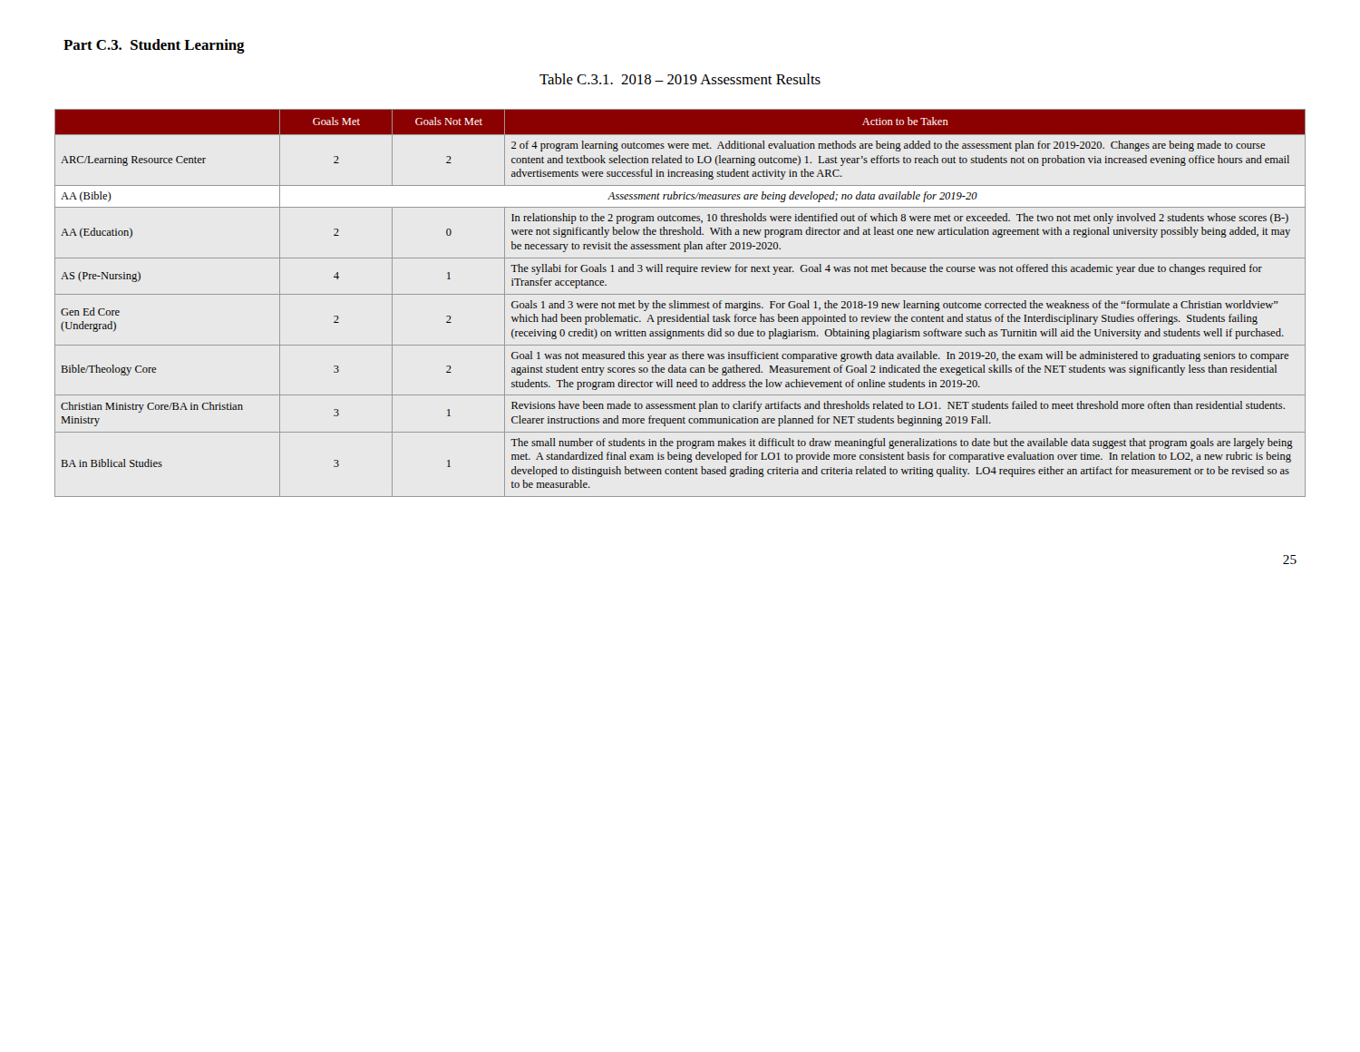Part C.3. Student Learning
Table C.3.1. 2018 – 2019 Assessment Results
| | Goals Met | Goals Not Met | Action to be Taken |
| --- | --- | --- | --- |
| ARC/Learning Resource Center | 2 | 2 | 2 of 4 program learning outcomes were met. Additional evaluation methods are being added to the assessment plan for 2019-2020. Changes are being made to course content and textbook selection related to LO (learning outcome) 1. Last year’s efforts to reach out to students not on probation via increased evening office hours and email advertisements were successful in increasing student activity in the ARC. |
| AA (Bible) | Assessment rubrics/measures are being developed; no data available for 2019-20 |
| AA (Education) | 2 | 0 | In relationship to the 2 program outcomes, 10 thresholds were identified out of which 8 were met or exceeded. The two not met only involved 2 students whose scores (B-) were not significantly below the threshold. With a new program director and at least one new articulation agreement with a regional university possibly being added, it may be necessary to revisit the assessment plan after 2019-2020. |
| AS (Pre-Nursing) | 4 | 1 | The syllabi for Goals 1 and 3 will require review for next year. Goal 4 was not met because the course was not offered this academic year due to changes required for iTransfer acceptance. |
| Gen Ed Core (Undergrad) | 2 | 2 | Goals 1 and 3 were not met by the slimmest of margins. For Goal 1, the 2018-19 new learning outcome corrected the weakness of the “formulate a Christian worldview” which had been problematic. A presidential task force has been appointed to review the content and status of the Interdisciplinary Studies offerings. Students failing (receiving 0 credit) on written assignments did so due to plagiarism. Obtaining plagiarism software such as Turnitin will aid the University and students well if purchased. |
| Bible/Theology Core | 3 | 2 | Goal 1 was not measured this year as there was insufficient comparative growth data available. In 2019-20, the exam will be administered to graduating seniors to compare against student entry scores so the data can be gathered. Measurement of Goal 2 indicated the exegetical skills of the NET students was significantly less than residential students. The program director will need to address the low achievement of online students in 2019-20. |
| Christian Ministry Core/BA in Christian Ministry | 3 | 1 | Revisions have been made to assessment plan to clarify artifacts and thresholds related to LO1. NET students failed to meet threshold more often than residential students. Clearer instructions and more frequent communication are planned for NET students beginning 2019 Fall. |
| BA in Biblical Studies | 3 | 1 | The small number of students in the program makes it difficult to draw meaningful generalizations to date but the available data suggest that program goals are largely being met. A standardized final exam is being developed for LO1 to provide more consistent basis for comparative evaluation over time. In relation to LO2, a new rubric is being developed to distinguish between content based grading criteria and criteria related to writing quality. LO4 requires either an artifact for measurement or to be revised so as to be measurable. |
25